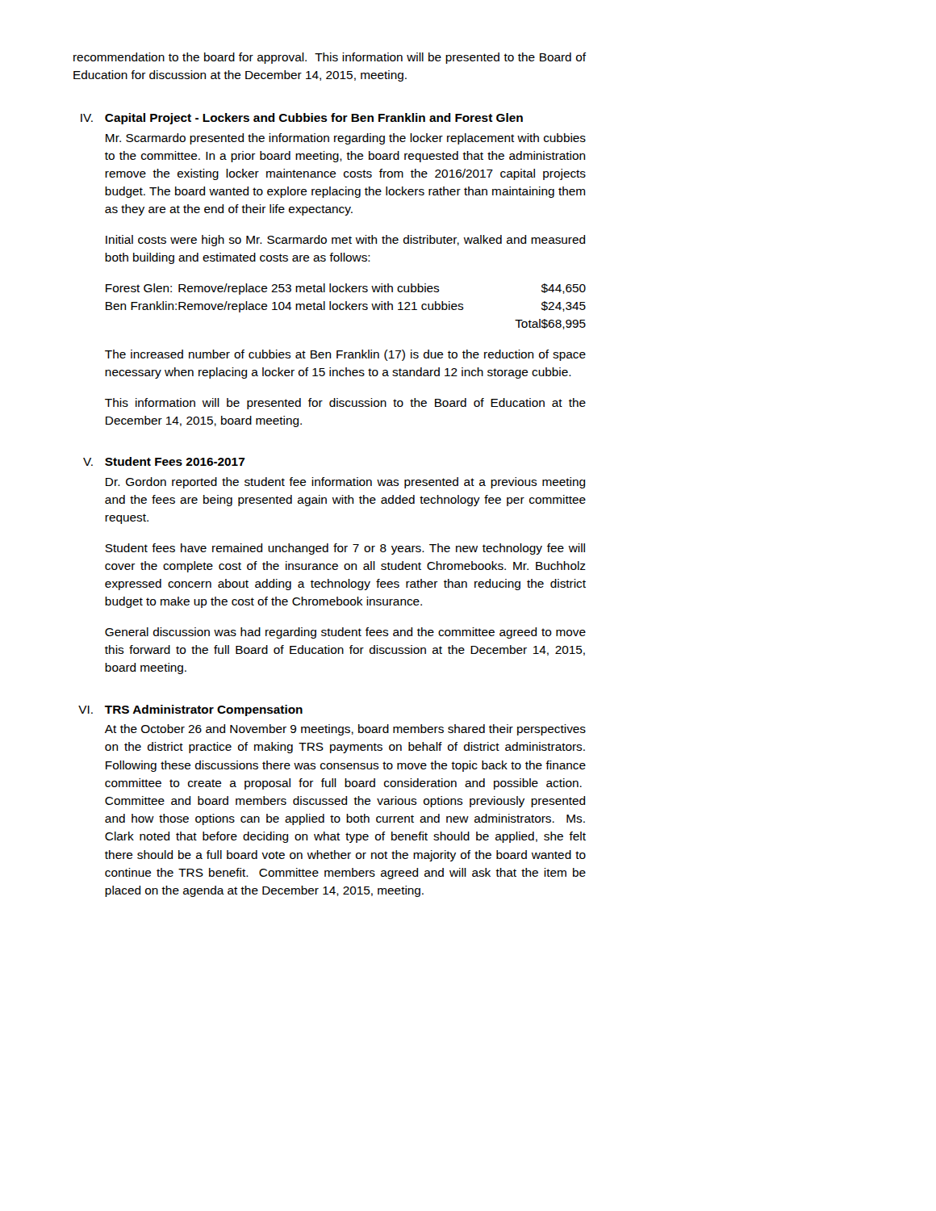recommendation to the board for approval. This information will be presented to the Board of Education for discussion at the December 14, 2015, meeting.
IV.
Capital Project - Lockers and Cubbies for Ben Franklin and Forest Glen
Mr. Scarmardo presented the information regarding the locker replacement with cubbies to the committee. In a prior board meeting, the board requested that the administration remove the existing locker maintenance costs from the 2016/2017 capital projects budget. The board wanted to explore replacing the lockers rather than maintaining them as they are at the end of their life expectancy.
Initial costs were high so Mr. Scarmardo met with the distributer, walked and measured both building and estimated costs are as follows:
| Forest Glen: | Remove/replace 253 metal lockers with cubbies | $44,650 |
| Ben Franklin: | Remove/replace 104 metal lockers with 121 cubbies | $24,345 |
| | Total | $68,995 |
The increased number of cubbies at Ben Franklin (17) is due to the reduction of space necessary when replacing a locker of 15 inches to a standard 12 inch storage cubbie.
This information will be presented for discussion to the Board of Education at the December 14, 2015, board meeting.
V.
Student Fees 2016-2017
Dr. Gordon reported the student fee information was presented at a previous meeting and the fees are being presented again with the added technology fee per committee request.
Student fees have remained unchanged for 7 or 8 years. The new technology fee will cover the complete cost of the insurance on all student Chromebooks. Mr. Buchholz expressed concern about adding a technology fees rather than reducing the district budget to make up the cost of the Chromebook insurance.
General discussion was had regarding student fees and the committee agreed to move this forward to the full Board of Education for discussion at the December 14, 2015, board meeting.
VI.
TRS Administrator Compensation
At the October 26 and November 9 meetings, board members shared their perspectives on the district practice of making TRS payments on behalf of district administrators. Following these discussions there was consensus to move the topic back to the finance committee to create a proposal for full board consideration and possible action. Committee and board members discussed the various options previously presented and how those options can be applied to both current and new administrators. Ms. Clark noted that before deciding on what type of benefit should be applied, she felt there should be a full board vote on whether or not the majority of the board wanted to continue the TRS benefit. Committee members agreed and will ask that the item be placed on the agenda at the December 14, 2015, meeting.